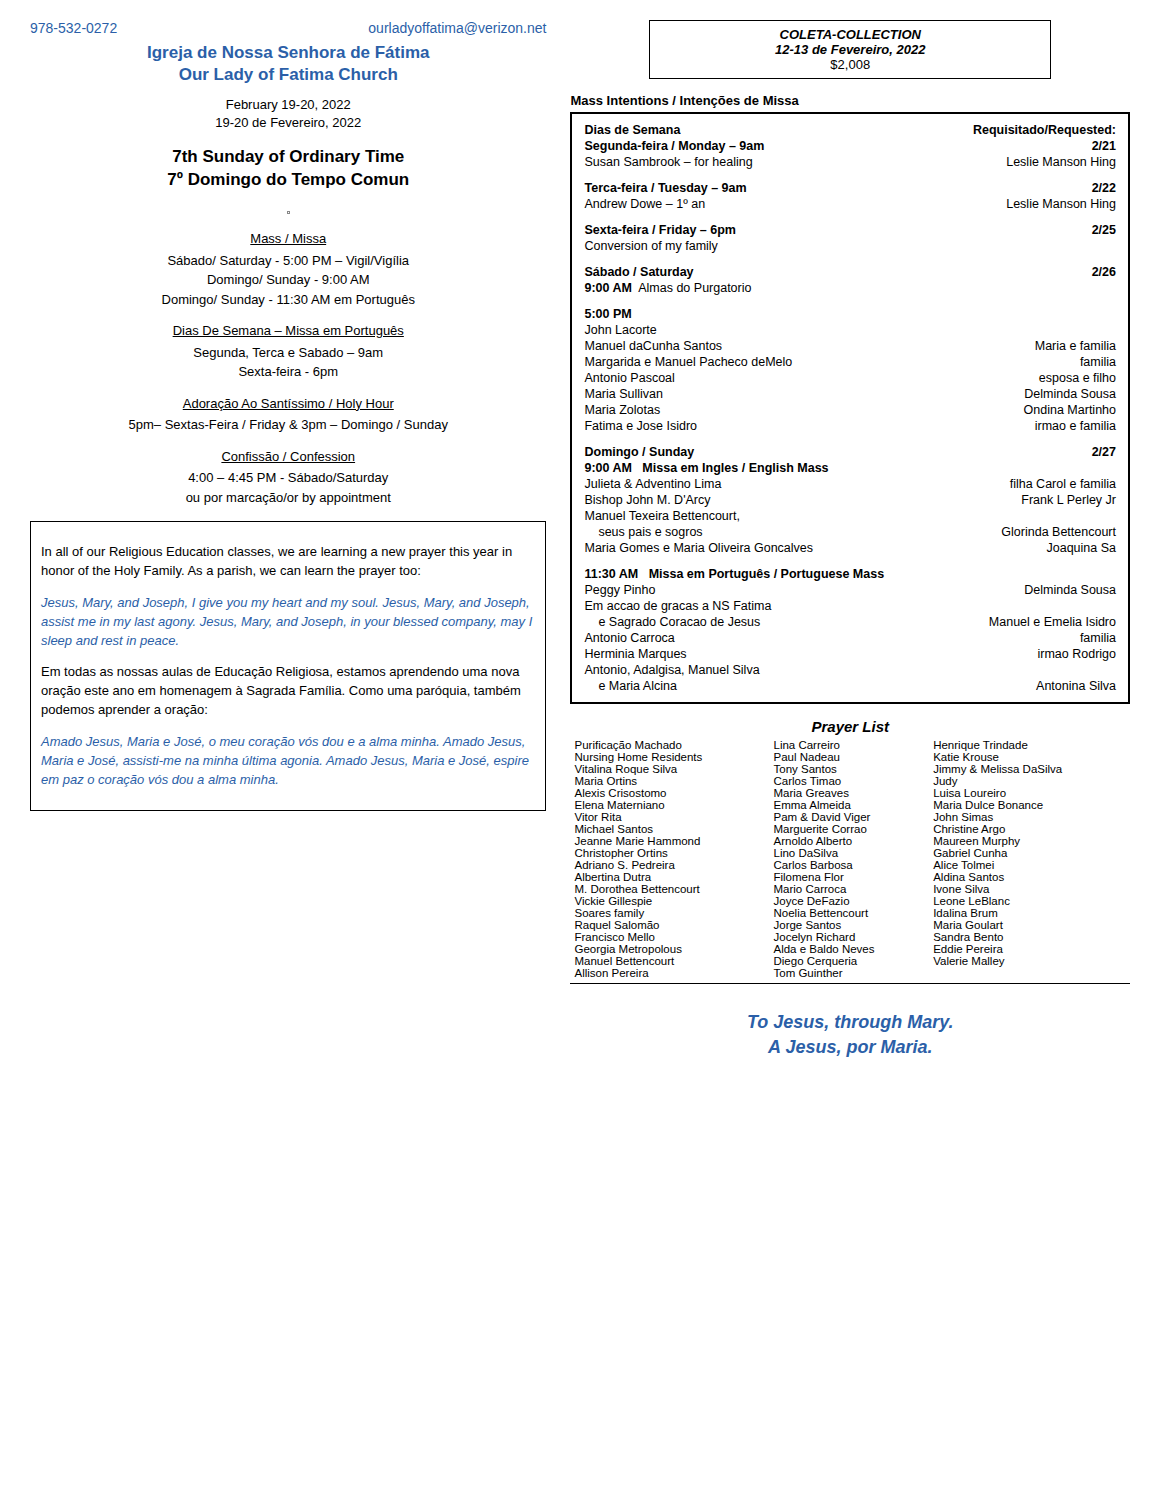978-532-0272 ourladyoffatima@verizon.net
Igreja de Nossa Senhora de Fátima
Our Lady of Fatima Church
February 19-20, 2022
19-20 de Fevereiro, 2022
7th Sunday of Ordinary Time
7º Domingo do Tempo Comun
Mass / Missa
Sábado/ Saturday - 5:00 PM – Vigil/Vigília
Domingo/ Sunday - 9:00 AM
Domingo/ Sunday - 11:30 AM em Português
Dias De Semana – Missa em Português
Segunda, Terca e Sabado – 9am
Sexta-feira - 6pm
Adoração Ao Santíssimo / Holy Hour
5pm– Sextas-Feira / Friday & 3pm – Domingo / Sunday
Confissão / Confession
4:00 – 4:45 PM - Sábado/Saturday
ou por marcação/or by appointment
In all of our Religious Education classes, we are learning a new prayer this year in honor of the Holy Family. As a parish, we can learn the prayer too:
Jesus, Mary, and Joseph, I give you my heart and my soul. Jesus, Mary, and Joseph, assist me in my last agony. Jesus, Mary, and Joseph, in your blessed company, may I sleep and rest in peace.
Em todas as nossas aulas de Educação Religiosa, estamos aprendendo uma nova oração este ano em homenagem à Sagrada Família. Como uma paróquia, também podemos aprender a oração:
Amado Jesus, Maria e José, o meu coração vós dou e a alma minha. Amado Jesus, Maria e José, assisti-me na minha última agonia. Amado Jesus, Maria e José, espire em paz o coração vós dou a alma minha.
COLETA-COLLECTION
12-13 de Fevereiro, 2022
$2,008
Mass Intentions / Intenções de Missa
| Dias de Semana | Requisitado/Requested: |
| Segunda-feira / Monday – 9am | 2/21 |
| Susan Sambrook – for healing | Leslie Manson Hing |
| Terca-feira / Tuesday – 9am | 2/22 |
| Andrew Dowe – 1º an | Leslie Manson Hing |
| Sexta-feira / Friday – 6pm | 2/25 |
| Conversion of my family | |
| Sábado / Saturday | 2/26 |
| 9:00 AM Almas do Purgatorio | |
| 5:00 PM | |
| John Lacorte | |
| Manuel daCunha Santos | Maria e familia |
| Margarida e Manuel Pacheco deMelo | familia |
| Antonio Pascoal | esposa e filho |
| Maria Sullivan | Delminda Sousa |
| Maria Zolotas | Ondina Martinho |
| Fatima e Jose Isidro | irmao e familia |
| Domingo / Sunday | 2/27 |
| 9:00 AM Missa em Ingles / English Mass | |
| Julieta & Adventino Lima | filha Carol e familia |
| Bishop John M. D'Arcy | Frank L Perley Jr |
| Manuel Texeira Bettencourt, | |
| seus pais e sogros | Glorinda Bettencourt |
| Maria Gomes e Maria Oliveira Goncalves | Joaquina Sa |
| 11:30 AM Missa em Português / Portuguese Mass | |
| Peggy Pinho | Delminda Sousa |
| Em accao de gracas a NS Fatima | |
| e Sagrado Coracao de Jesus | Manuel e Emelia Isidro |
| Antonio Carroca | familia |
| Herminia Marques | irmao Rodrigo |
| Antonio, Adalgisa, Manuel Silva | |
| e Maria Alcina | Antonina Silva |
Prayer List
| Purificação Machado | Lina Carreiro | Henrique Trindade |
| Nursing Home Residents | Paul Nadeau | Katie Krouse |
| Vitalina Roque Silva | Tony Santos | Jimmy & Melissa DaSilva |
| Maria Ortins | Carlos Timao | Judy |
| Alexis Crisostomo | Maria Greaves | Luisa Loureiro |
| Elena Materniano | Emma Almeida | Maria Dulce Bonance |
| Vitor Rita | Pam & David Viger | John Simas |
| Michael Santos | Marguerite Corrao | Christine Argo |
| Jeanne Marie Hammond | Arnoldo Alberto | Maureen Murphy |
| Christopher Ortins | Lino DaSilva | Gabriel Cunha |
| Adriano S. Pedreira | Carlos Barbosa | Alice Tolmei |
| Albertina Dutra | Filomena Flor | Aldina Santos |
| M. Dorothea Bettencourt | Mario Carroca | Ivone Silva |
| Vickie Gillespie | Joyce DeFazio | Leone LeBlanc |
| Soares family | Noelia Bettencourt | Idalina Brum |
| Raquel Salomão | Jorge Santos | Maria Goulart |
| Francisco Mello | Jocelyn Richard | Sandra Bento |
| Georgia Metropolous | Alda e Baldo Neves | Eddie Pereira |
| Manuel Bettencourt | Diego Cerqueria | Valerie Malley |
| Allison Pereira | Tom Guinther | |
To Jesus, through Mary.
A Jesus, por Maria.